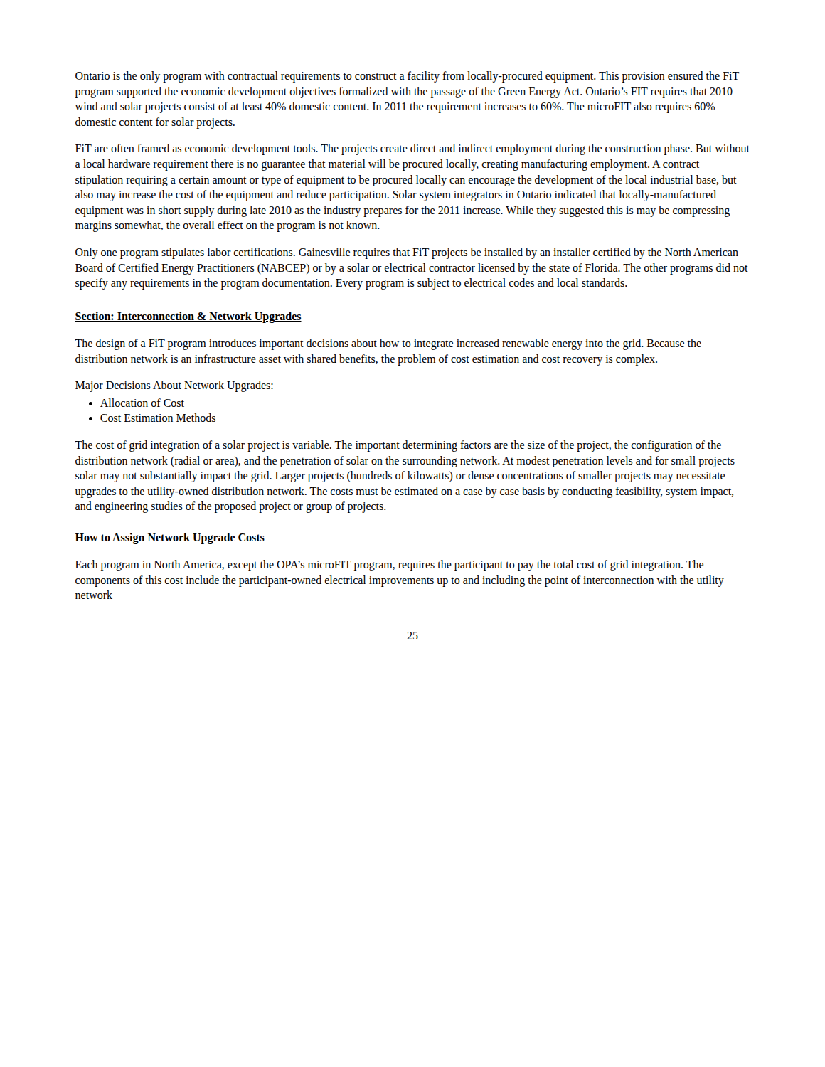Ontario is the only program with contractual requirements to construct a facility from locally-procured equipment. This provision ensured the FiT program supported the economic development objectives formalized with the passage of the Green Energy Act. Ontario’s FIT requires that 2010 wind and solar projects consist of at least 40% domestic content. In 2011 the requirement increases to 60%. The microFIT also requires 60% domestic content for solar projects.
FiT are often framed as economic development tools. The projects create direct and indirect employment during the construction phase. But without a local hardware requirement there is no guarantee that material will be procured locally, creating manufacturing employment. A contract stipulation requiring a certain amount or type of equipment to be procured locally can encourage the development of the local industrial base, but also may increase the cost of the equipment and reduce participation. Solar system integrators in Ontario indicated that locally-manufactured equipment was in short supply during late 2010 as the industry prepares for the 2011 increase. While they suggested this is may be compressing margins somewhat, the overall effect on the program is not known.
Only one program stipulates labor certifications. Gainesville requires that FiT projects be installed by an installer certified by the North American Board of Certified Energy Practitioners (NABCEP) or by a solar or electrical contractor licensed by the state of Florida. The other programs did not specify any requirements in the program documentation. Every program is subject to electrical codes and local standards.
Section: Interconnection & Network Upgrades
The design of a FiT program introduces important decisions about how to integrate increased renewable energy into the grid. Because the distribution network is an infrastructure asset with shared benefits, the problem of cost estimation and cost recovery is complex.
Major Decisions About Network Upgrades:
Allocation of Cost
Cost Estimation Methods
The cost of grid integration of a solar project is variable. The important determining factors are the size of the project, the configuration of the distribution network (radial or area), and the penetration of solar on the surrounding network. At modest penetration levels and for small projects solar may not substantially impact the grid. Larger projects (hundreds of kilowatts) or dense concentrations of smaller projects may necessitate upgrades to the utility-owned distribution network. The costs must be estimated on a case by case basis by conducting feasibility, system impact, and engineering studies of the proposed project or group of projects.
How to Assign Network Upgrade Costs
Each program in North America, except the OPA’s microFIT program, requires the participant to pay the total cost of grid integration. The components of this cost include the participant-owned electrical improvements up to and including the point of interconnection with the utility network
25